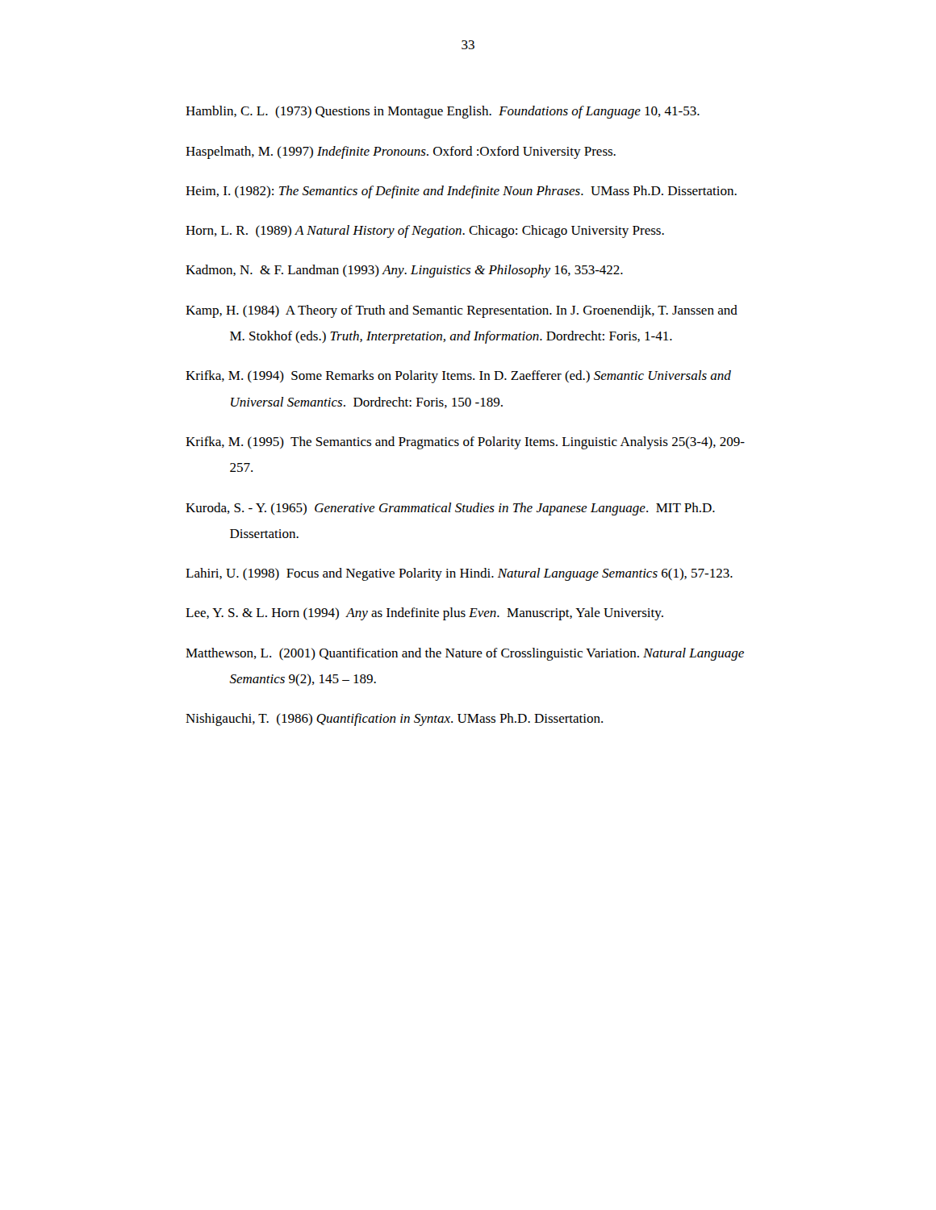33
Hamblin, C. L. (1973) Questions in Montague English. Foundations of Language 10, 41-53.
Haspelmath, M. (1997) Indefinite Pronouns. Oxford :Oxford University Press.
Heim, I. (1982): The Semantics of Definite and Indefinite Noun Phrases. UMass Ph.D. Dissertation.
Horn, L. R. (1989) A Natural History of Negation. Chicago: Chicago University Press.
Kadmon, N. & F. Landman (1993) Any. Linguistics & Philosophy 16, 353-422.
Kamp, H. (1984) A Theory of Truth and Semantic Representation. In J. Groenendijk, T. Janssen and M. Stokhof (eds.) Truth, Interpretation, and Information. Dordrecht: Foris, 1-41.
Krifka, M. (1994) Some Remarks on Polarity Items. In D. Zaefferer (ed.) Semantic Universals and Universal Semantics. Dordrecht: Foris, 150 -189.
Krifka, M. (1995) The Semantics and Pragmatics of Polarity Items. Linguistic Analysis 25(3-4), 209-257.
Kuroda, S. - Y. (1965) Generative Grammatical Studies in The Japanese Language. MIT Ph.D. Dissertation.
Lahiri, U. (1998) Focus and Negative Polarity in Hindi. Natural Language Semantics 6(1), 57-123.
Lee, Y. S. & L. Horn (1994) Any as Indefinite plus Even. Manuscript, Yale University.
Matthewson, L. (2001) Quantification and the Nature of Crosslinguistic Variation. Natural Language Semantics 9(2), 145 – 189.
Nishigauchi, T. (1986) Quantification in Syntax. UMass Ph.D. Dissertation.